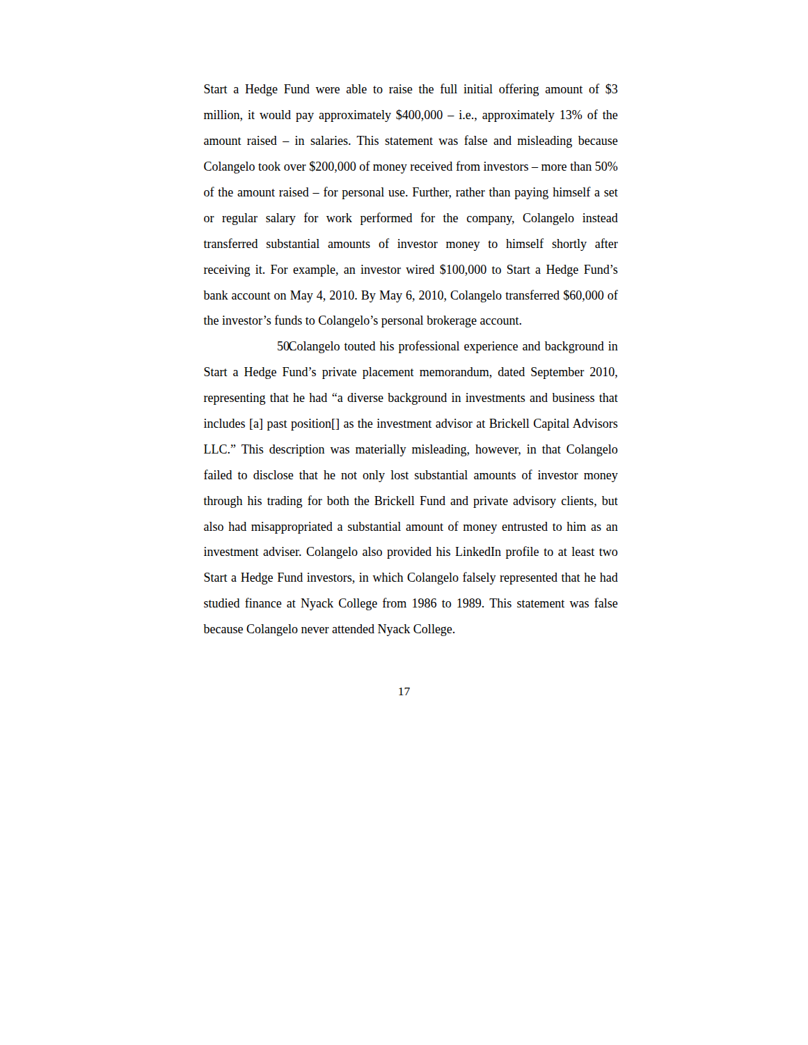Start a Hedge Fund were able to raise the full initial offering amount of $3 million, it would pay approximately $400,000 – i.e., approximately 13% of the amount raised – in salaries. This statement was false and misleading because Colangelo took over $200,000 of money received from investors – more than 50% of the amount raised – for personal use. Further, rather than paying himself a set or regular salary for work performed for the company, Colangelo instead transferred substantial amounts of investor money to himself shortly after receiving it. For example, an investor wired $100,000 to Start a Hedge Fund’s bank account on May 4, 2010. By May 6, 2010, Colangelo transferred $60,000 of the investor’s funds to Colangelo’s personal brokerage account.
50. Colangelo touted his professional experience and background in Start a Hedge Fund’s private placement memorandum, dated September 2010, representing that he had “a diverse background in investments and business that includes [a] past position[] as the investment advisor at Brickell Capital Advisors LLC.” This description was materially misleading, however, in that Colangelo failed to disclose that he not only lost substantial amounts of investor money through his trading for both the Brickell Fund and private advisory clients, but also had misappropriated a substantial amount of money entrusted to him as an investment adviser. Colangelo also provided his LinkedIn profile to at least two Start a Hedge Fund investors, in which Colangelo falsely represented that he had studied finance at Nyack College from 1986 to 1989. This statement was false because Colangelo never attended Nyack College.
17